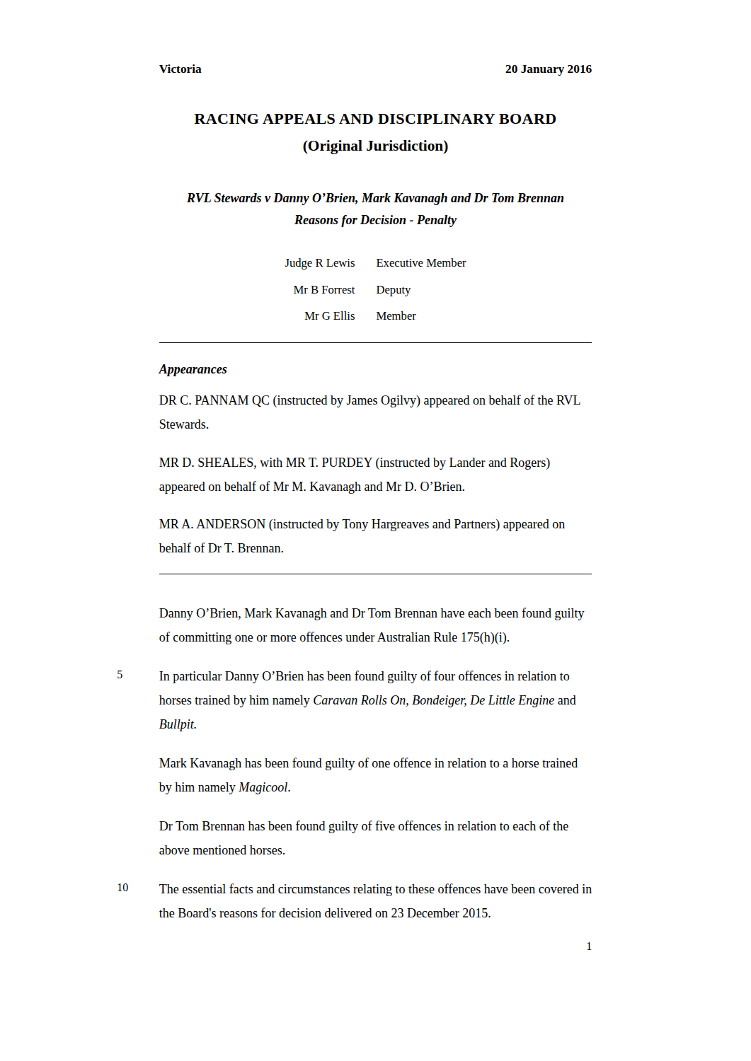Victoria 20 January 2016
RACING APPEALS AND DISCIPLINARY BOARD
(Original Jurisdiction)
RVL Stewards v Danny O’Brien, Mark Kavanagh and Dr Tom Brennan
Reasons for Decision - Penalty
| Judge R Lewis | Executive Member |
| Mr B Forrest | Deputy |
| Mr G Ellis | Member |
Appearances
DR C. PANNAM QC (instructed by James Ogilvy) appeared on behalf of the RVL Stewards.
MR D. SHEALES, with MR T. PURDEY (instructed by Lander and Rogers) appeared on behalf of Mr M. Kavanagh and Mr D. O’Brien.
MR A. ANDERSON (instructed by Tony Hargreaves and Partners) appeared on behalf of Dr T. Brennan.
Danny O’Brien, Mark Kavanagh and Dr Tom Brennan have each been found guilty of committing one or more offences under Australian Rule 175(h)(i).
5 In particular Danny O’Brien has been found guilty of four offences in relation to horses trained by him namely Caravan Rolls On, Bondeiger, De Little Engine and Bullpit.
Mark Kavanagh has been found guilty of one offence in relation to a horse trained by him namely Magicool.
Dr Tom Brennan has been found guilty of five offences in relation to each of the above mentioned horses.
10 The essential facts and circumstances relating to these offences have been covered in the Board's reasons for decision delivered on 23 December 2015.
1